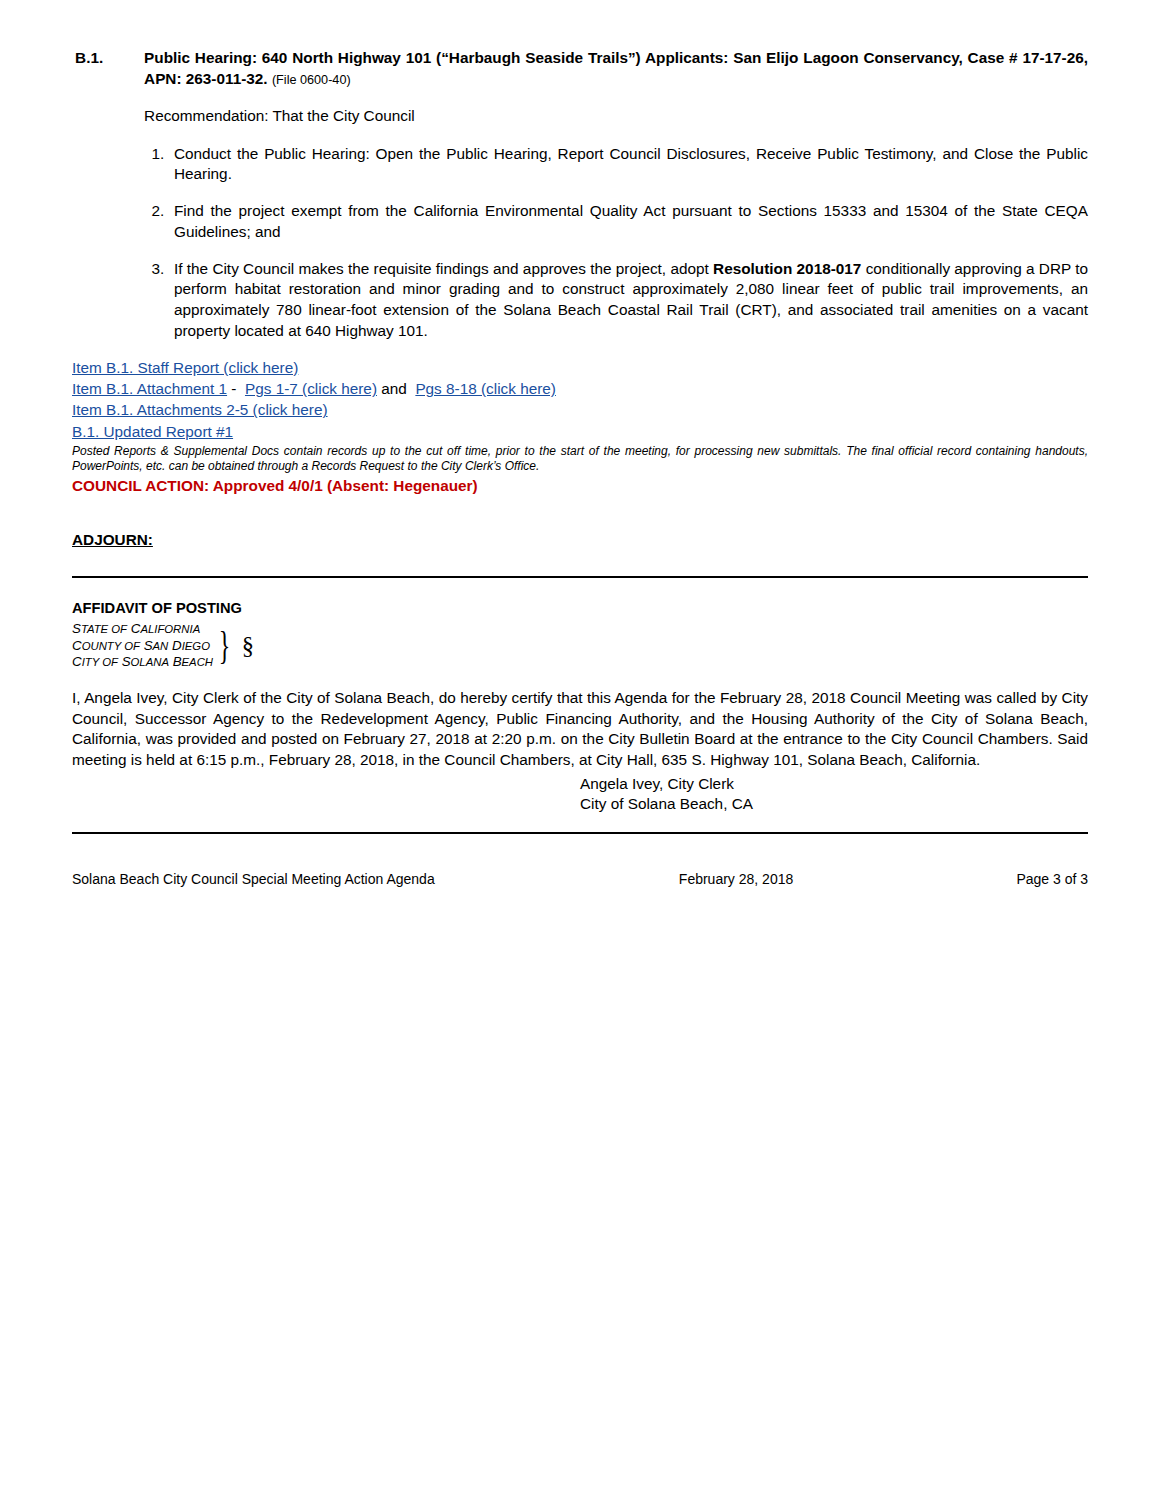B.1.
Public Hearing: 640 North Highway 101 (“Harbaugh Seaside Trails”) Applicants: San Elijo Lagoon Conservancy, Case # 17-17-26, APN: 263-011-32. (File 0600-40)
Recommendation: That the City Council
Conduct the Public Hearing: Open the Public Hearing, Report Council Disclosures, Receive Public Testimony, and Close the Public Hearing.
Find the project exempt from the California Environmental Quality Act pursuant to Sections 15333 and 15304 of the State CEQA Guidelines; and
If the City Council makes the requisite findings and approves the project, adopt Resolution 2018-017 conditionally approving a DRP to perform habitat restoration and minor grading and to construct approximately 2,080 linear feet of public trail improvements, an approximately 780 linear-foot extension of the Solana Beach Coastal Rail Trail (CRT), and associated trail amenities on a vacant property located at 640 Highway 101.
Item B.1. Staff Report (click here)
Item B.1. Attachment 1 - Pgs 1-7 (click here) and Pgs 8-18 (click here)
Item B.1. Attachments 2-5 (click here)
B.1. Updated Report #1
Posted Reports & Supplemental Docs contain records up to the cut off time, prior to the start of the meeting, for processing new submittals. The final official record containing handouts, PowerPoints, etc. can be obtained through a Records Request to the City Clerk’s Office.
COUNCIL ACTION: Approved 4/0/1 (Absent: Hegenauer)
ADJOURN:
AFFIDAVIT OF POSTING
STATE OF CALIFORNIA
COUNTY OF SAN DIEGO
CITY OF SOLANA BEACH
}
§
I, Angela Ivey, City Clerk of the City of Solana Beach, do hereby certify that this Agenda for the February 28, 2018 Council Meeting was called by City Council, Successor Agency to the Redevelopment Agency, Public Financing Authority, and the Housing Authority of the City of Solana Beach, California, was provided and posted on February 27, 2018 at 2:20 p.m. on the City Bulletin Board at the entrance to the City Council Chambers. Said meeting is held at 6:15 p.m., February 28, 2018, in the Council Chambers, at City Hall, 635 S. Highway 101, Solana Beach, California.
Angela Ivey, City Clerk
City of Solana Beach, CA
Solana Beach City Council Special Meeting Action Agenda February 28, 2018 Page 3 of 3